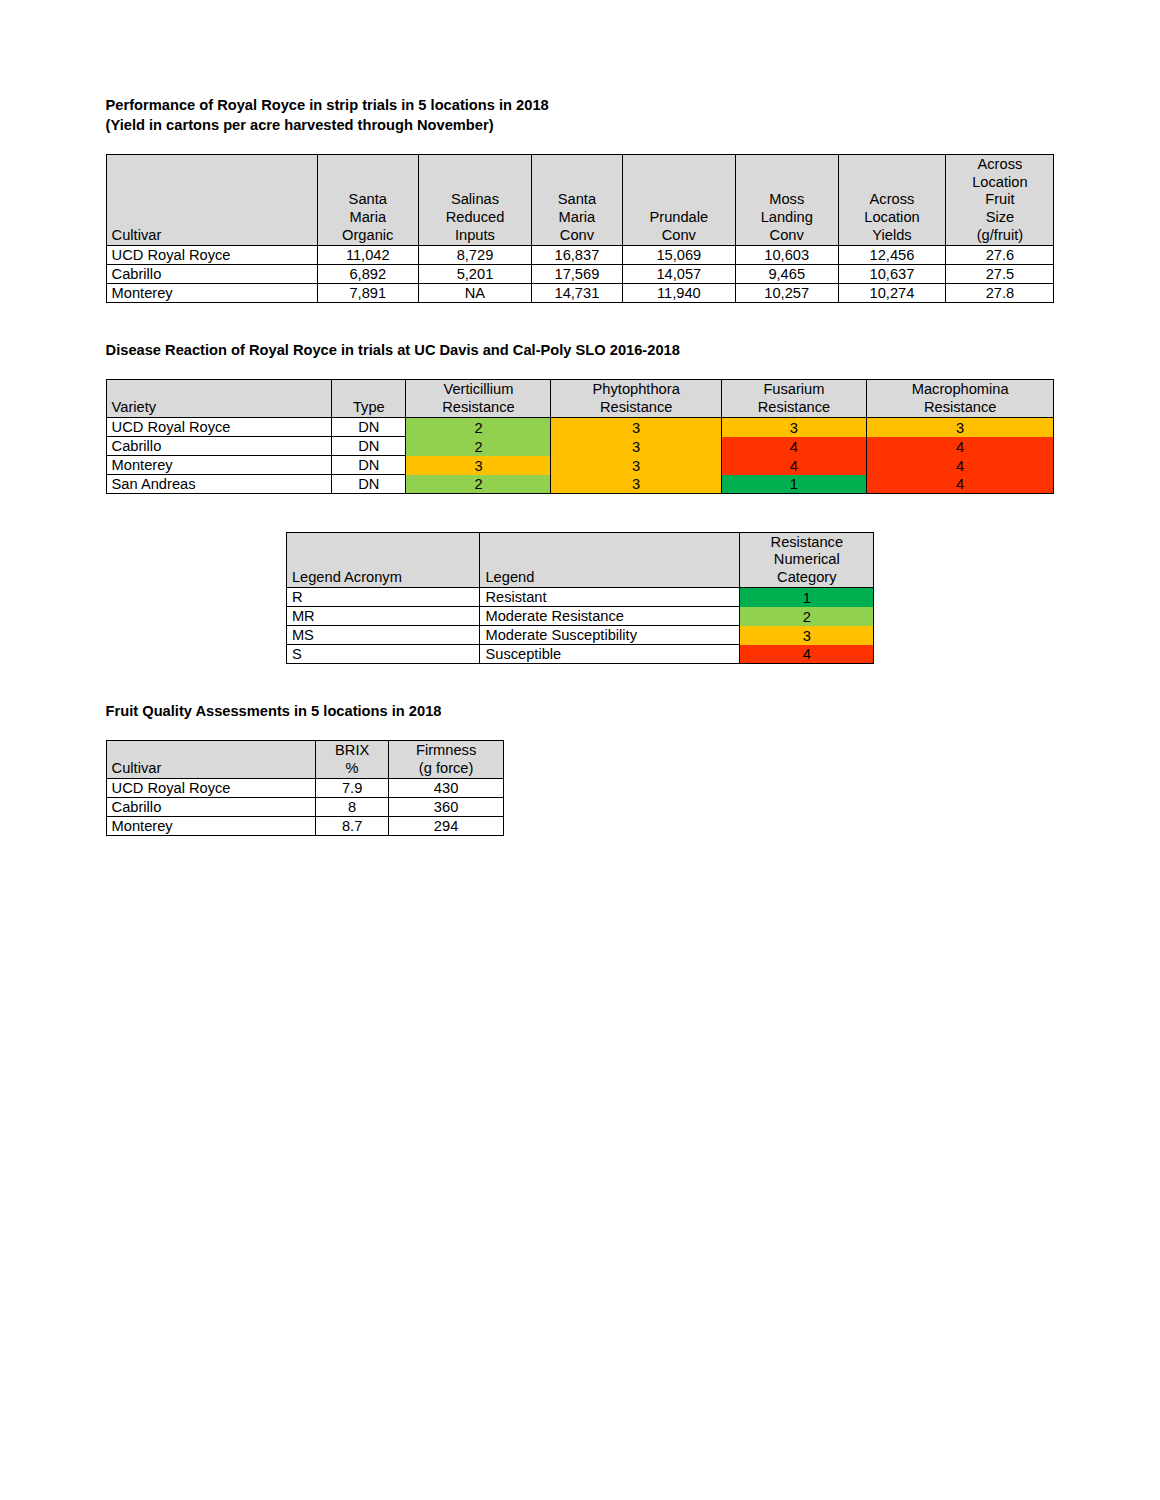Performance of Royal Royce in strip trials in 5 locations in 2018
(Yield in cartons per acre harvested through November)
| Cultivar | Santa Maria Organic | Salinas Reduced Inputs | Santa Maria Conv | Prundale Conv | Moss Landing Conv | Across Location Yields | Across Location Fruit Size (g/fruit) |
| --- | --- | --- | --- | --- | --- | --- | --- |
| UCD Royal Royce | 11,042 | 8,729 | 16,837 | 15,069 | 10,603 | 12,456 | 27.6 |
| Cabrillo | 6,892 | 5,201 | 17,569 | 14,057 | 9,465 | 10,637 | 27.5 |
| Monterey | 7,891 | NA | 14,731 | 11,940 | 10,257 | 10,274 | 27.8 |
Disease Reaction of Royal Royce in trials at UC Davis and Cal-Poly SLO 2016-2018
| Variety | Type | Verticillium Resistance | Phytophthora Resistance | Fusarium Resistance | Macrophomina Resistance |
| --- | --- | --- | --- | --- | --- |
| UCD Royal Royce | DN | 2 | 3 | 3 | 3 |
| Cabrillo | DN | 2 | 3 | 4 | 4 |
| Monterey | DN | 3 | 3 | 4 | 4 |
| San Andreas | DN | 2 | 3 | 1 | 4 |
| Legend Acronym | Legend | Resistance Numerical Category |
| --- | --- | --- |
| R | Resistant | 1 |
| MR | Moderate Resistance | 2 |
| MS | Moderate Susceptibility | 3 |
| S | Susceptible | 4 |
Fruit Quality Assessments in 5 locations in 2018
| Cultivar | BRIX % | Firmness (g force) |
| --- | --- | --- |
| UCD Royal Royce | 7.9 | 430 |
| Cabrillo | 8 | 360 |
| Monterey | 8.7 | 294 |